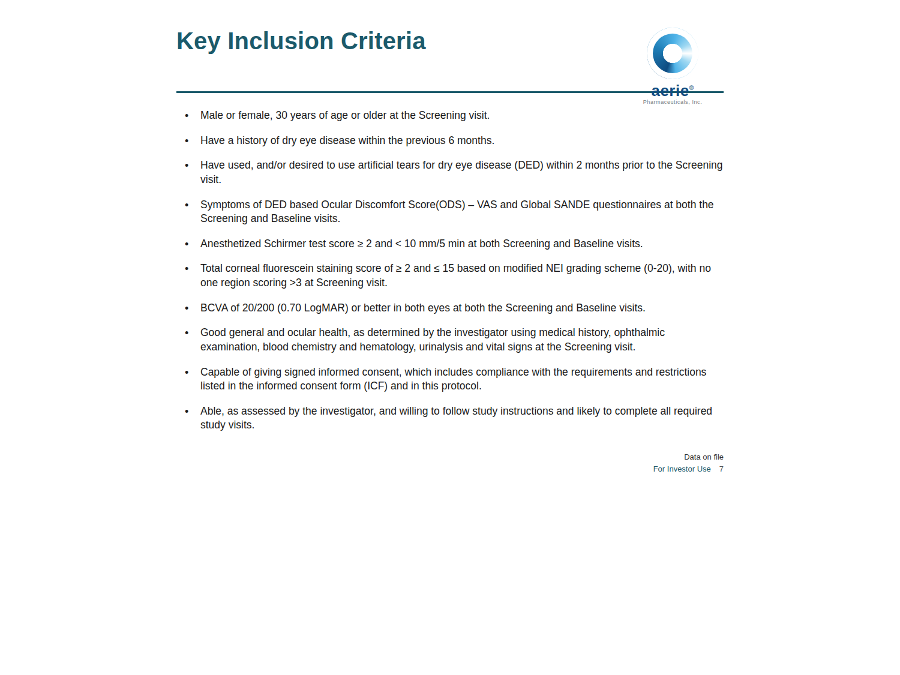aerie®
Pharmaceuticals, Inc.
Key Inclusion Criteria
Male or female, 30 years of age or older at the Screening visit.
Have a history of dry eye disease within the previous 6 months.
Have used, and/or desired to use artificial tears for dry eye disease (DED) within 2 months prior to the Screening visit.
Symptoms of DED based Ocular Discomfort Score(ODS) – VAS and Global SANDE questionnaires at both the Screening and Baseline visits.
Anesthetized Schirmer test score ≥ 2 and < 10 mm/5 min at both Screening and Baseline visits.
Total corneal fluorescein staining score of ≥ 2 and ≤ 15 based on modified NEI grading scheme (0-20), with no one region scoring >3 at Screening visit.
BCVA of 20/200 (0.70 LogMAR) or better in both eyes at both the Screening and Baseline visits.
Good general and ocular health, as determined by the investigator using medical history, ophthalmic examination, blood chemistry and hematology, urinalysis and vital signs at the Screening visit.
Capable of giving signed informed consent, which includes compliance with the requirements and restrictions listed in the informed consent form (ICF) and in this protocol.
Able, as assessed by the investigator, and willing to follow study instructions and likely to complete all required study visits.
Data on file
For Investor Use 7